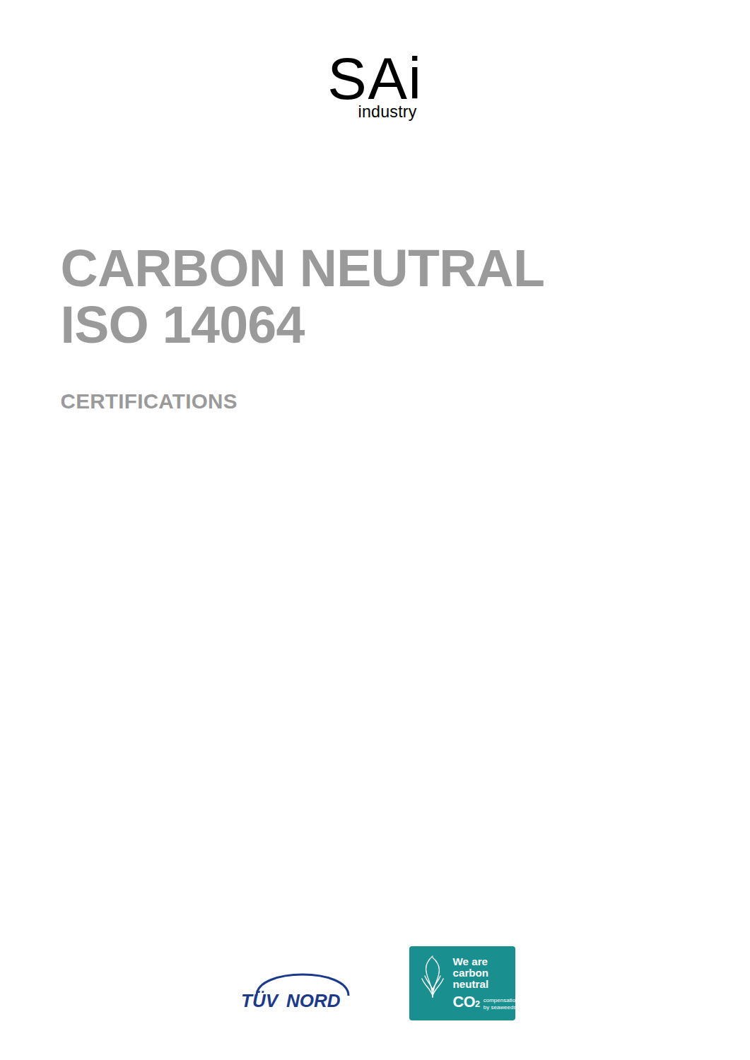SAi
industry
Carbon Neutral
ISO 14064
Certifications
TÜV NORD
We are carbon neutral
CO2 compensation
by seaweeds